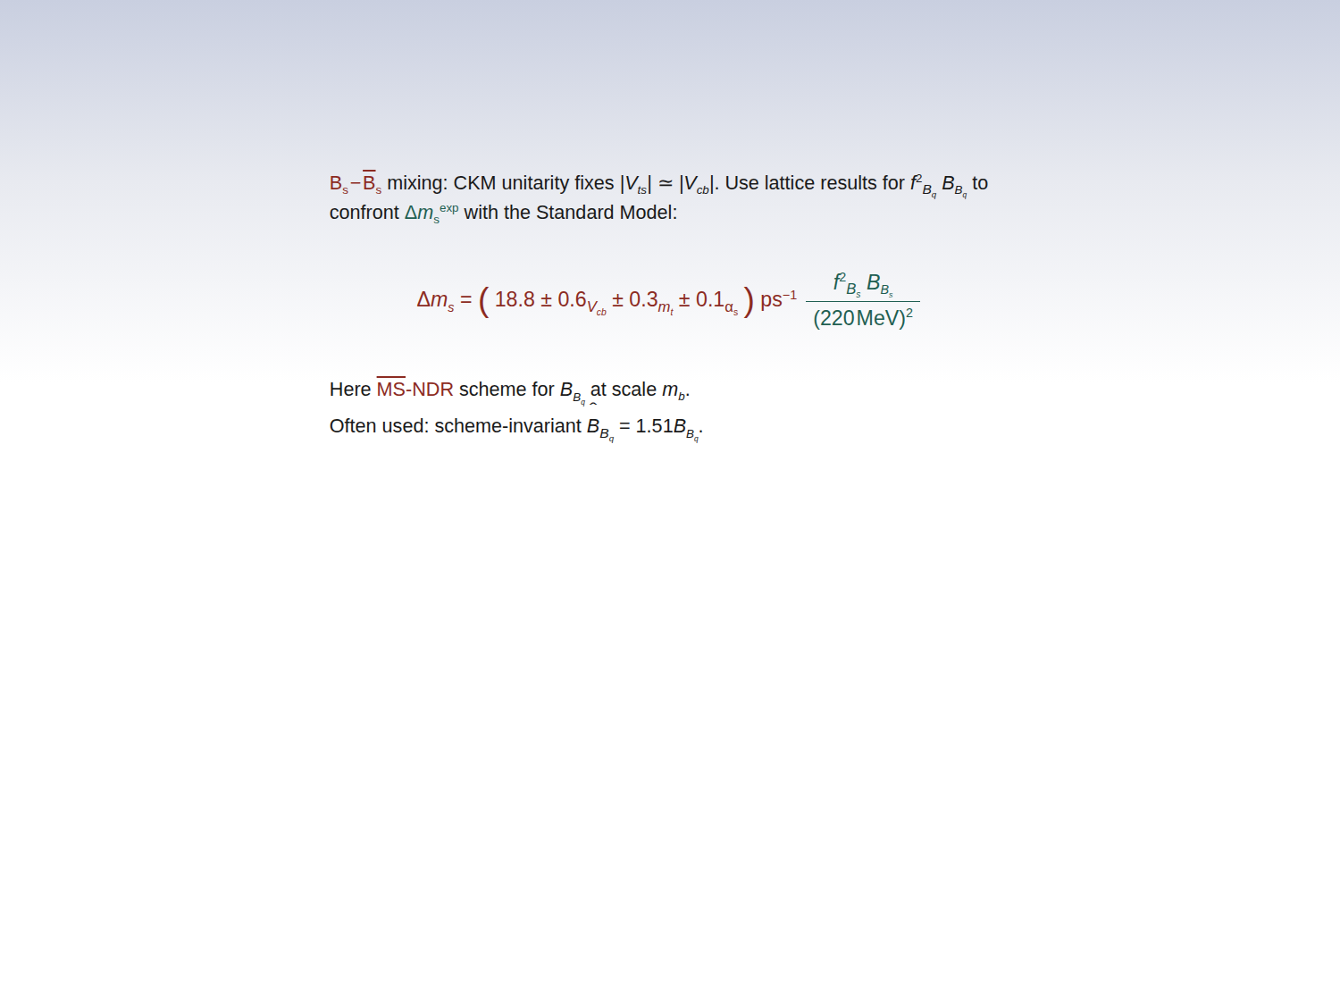Bs − Bs mixing: CKM unitarity fixes |Vts| ≃ |Vcb|. Use lattice results for f2Bq BBq to confront Δmsexp with the Standard Model:
Δms = ( 18.8 ± 0.6Vcb ± 0.3mt ± 0.1αs ) ps−1 f2Bs BBs (220 MeV)2
Here MS-NDR scheme for BBq at scale mb.
Often used: scheme-invariant ̂BBq = 1.51BBq.